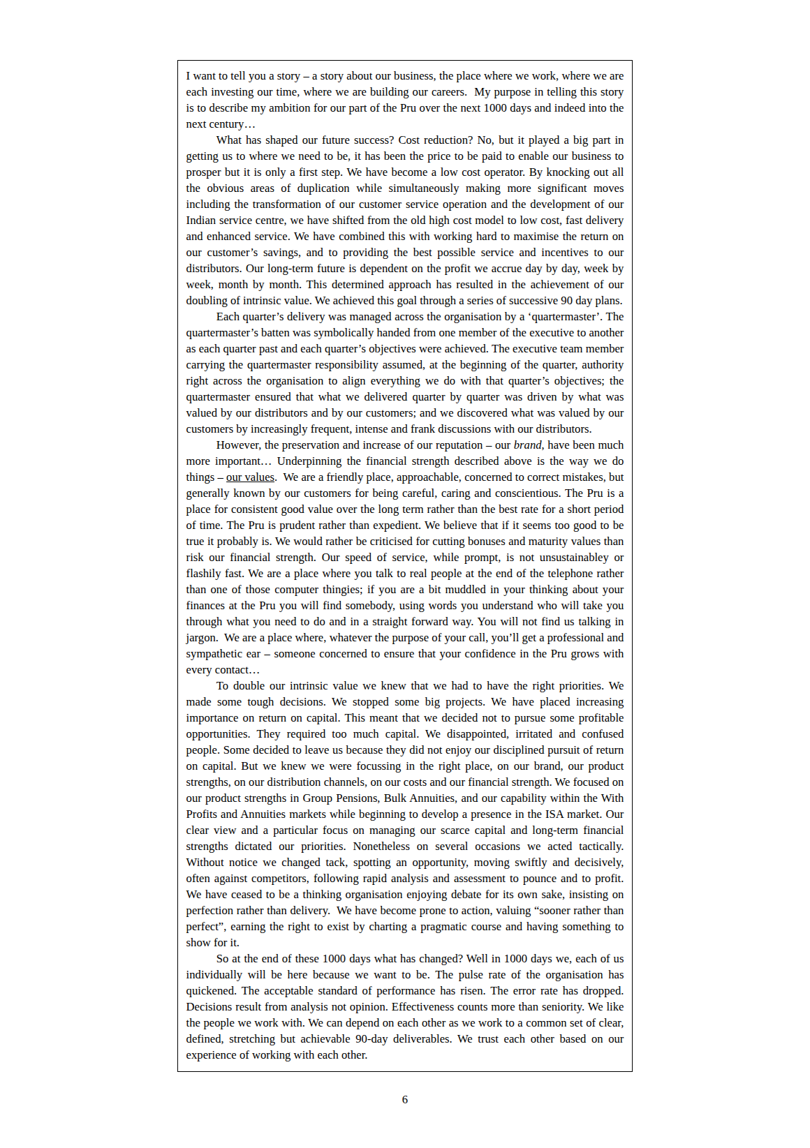I want to tell you a story – a story about our business, the place where we work, where we are each investing our time, where we are building our careers. My purpose in telling this story is to describe my ambition for our part of the Pru over the next 1000 days and indeed into the next century…
What has shaped our future success? Cost reduction? No, but it played a big part in getting us to where we need to be, it has been the price to be paid to enable our business to prosper but it is only a first step. We have become a low cost operator. By knocking out all the obvious areas of duplication while simultaneously making more significant moves including the transformation of our customer service operation and the development of our Indian service centre, we have shifted from the old high cost model to low cost, fast delivery and enhanced service. We have combined this with working hard to maximise the return on our customer’s savings, and to providing the best possible service and incentives to our distributors. Our long-term future is dependent on the profit we accrue day by day, week by week, month by month. This determined approach has resulted in the achievement of our doubling of intrinsic value. We achieved this goal through a series of successive 90 day plans.
Each quarter’s delivery was managed across the organisation by a ‘quartermaster’. The quartermaster’s batten was symbolically handed from one member of the executive to another as each quarter past and each quarter’s objectives were achieved. The executive team member carrying the quartermaster responsibility assumed, at the beginning of the quarter, authority right across the organisation to align everything we do with that quarter’s objectives; the quartermaster ensured that what we delivered quarter by quarter was driven by what was valued by our distributors and by our customers; and we discovered what was valued by our customers by increasingly frequent, intense and frank discussions with our distributors.
However, the preservation and increase of our reputation – our brand, have been much more important… Underpinning the financial strength described above is the way we do things – our values. We are a friendly place, approachable, concerned to correct mistakes, but generally known by our customers for being careful, caring and conscientious. The Pru is a place for consistent good value over the long term rather than the best rate for a short period of time. The Pru is prudent rather than expedient. We believe that if it seems too good to be true it probably is. We would rather be criticised for cutting bonuses and maturity values than risk our financial strength. Our speed of service, while prompt, is not unsustainabley or flashily fast. We are a place where you talk to real people at the end of the telephone rather than one of those computer thingies; if you are a bit muddled in your thinking about your finances at the Pru you will find somebody, using words you understand who will take you through what you need to do and in a straight forward way. You will not find us talking in jargon. We are a place where, whatever the purpose of your call, you’ll get a professional and sympathetic ear – someone concerned to ensure that your confidence in the Pru grows with every contact…
To double our intrinsic value we knew that we had to have the right priorities. We made some tough decisions. We stopped some big projects. We have placed increasing importance on return on capital. This meant that we decided not to pursue some profitable opportunities. They required too much capital. We disappointed, irritated and confused people. Some decided to leave us because they did not enjoy our disciplined pursuit of return on capital. But we knew we were focussing in the right place, on our brand, our product strengths, on our distribution channels, on our costs and our financial strength. We focused on our product strengths in Group Pensions, Bulk Annuities, and our capability within the With Profits and Annuities markets while beginning to develop a presence in the ISA market. Our clear view and a particular focus on managing our scarce capital and long-term financial strengths dictated our priorities. Nonetheless on several occasions we acted tactically. Without notice we changed tack, spotting an opportunity, moving swiftly and decisively, often against competitors, following rapid analysis and assessment to pounce and to profit. We have ceased to be a thinking organisation enjoying debate for its own sake, insisting on perfection rather than delivery. We have become prone to action, valuing “sooner rather than perfect”, earning the right to exist by charting a pragmatic course and having something to show for it.
So at the end of these 1000 days what has changed? Well in 1000 days we, each of us individually will be here because we want to be. The pulse rate of the organisation has quickened. The acceptable standard of performance has risen. The error rate has dropped. Decisions result from analysis not opinion. Effectiveness counts more than seniority. We like the people we work with. We can depend on each other as we work to a common set of clear, defined, stretching but achievable 90-day deliverables. We trust each other based on our experience of working with each other.
6